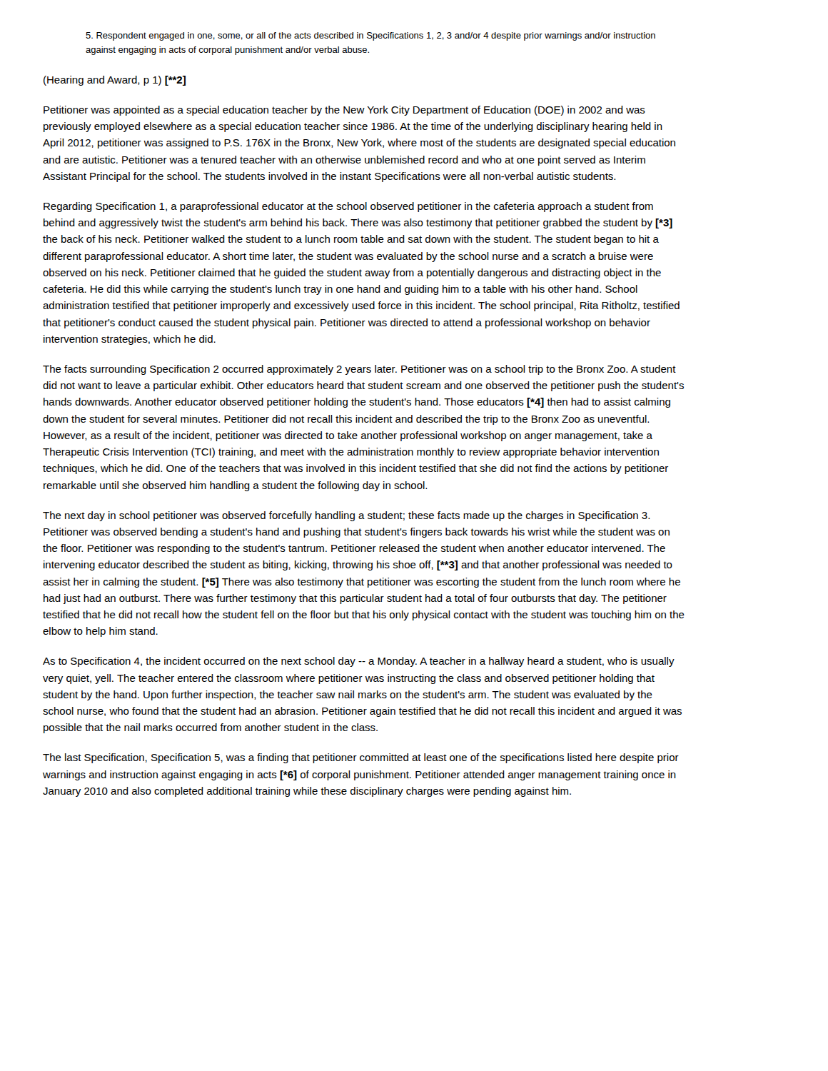5. Respondent engaged in one, some, or all of the acts described in Specifications 1, 2, 3 and/or 4 despite prior warnings and/or instruction against engaging in acts of corporal punishment and/or verbal abuse.
(Hearing and Award, p 1) [**2]
Petitioner was appointed as a special education teacher by the New York City Department of Education (DOE) in 2002 and was previously employed elsewhere as a special education teacher since 1986. At the time of the underlying disciplinary hearing held in April 2012, petitioner was assigned to P.S. 176X in the Bronx, New York, where most of the students are designated special education and are autistic. Petitioner was a tenured teacher with an otherwise unblemished record and who at one point served as Interim Assistant Principal for the school. The students involved in the instant Specifications were all non-verbal autistic students.
Regarding Specification 1, a paraprofessional educator at the school observed petitioner in the cafeteria approach a student from behind and aggressively twist the student's arm behind his back. There was also testimony that petitioner grabbed the student by [*3] the back of his neck. Petitioner walked the student to a lunch room table and sat down with the student. The student began to hit a different paraprofessional educator. A short time later, the student was evaluated by the school nurse and a scratch a bruise were observed on his neck. Petitioner claimed that he guided the student away from a potentially dangerous and distracting object in the cafeteria. He did this while carrying the student's lunch tray in one hand and guiding him to a table with his other hand. School administration testified that petitioner improperly and excessively used force in this incident. The school principal, Rita Ritholtz, testified that petitioner's conduct caused the student physical pain. Petitioner was directed to attend a professional workshop on behavior intervention strategies, which he did.
The facts surrounding Specification 2 occurred approximately 2 years later. Petitioner was on a school trip to the Bronx Zoo. A student did not want to leave a particular exhibit. Other educators heard that student scream and one observed the petitioner push the student's hands downwards. Another educator observed petitioner holding the student's hand. Those educators [*4] then had to assist calming down the student for several minutes. Petitioner did not recall this incident and described the trip to the Bronx Zoo as uneventful. However, as a result of the incident, petitioner was directed to take another professional workshop on anger management, take a Therapeutic Crisis Intervention (TCI) training, and meet with the administration monthly to review appropriate behavior intervention techniques, which he did. One of the teachers that was involved in this incident testified that she did not find the actions by petitioner remarkable until she observed him handling a student the following day in school.
The next day in school petitioner was observed forcefully handling a student; these facts made up the charges in Specification 3. Petitioner was observed bending a student's hand and pushing that student's fingers back towards his wrist while the student was on the floor. Petitioner was responding to the student's tantrum. Petitioner released the student when another educator intervened. The intervening educator described the student as biting, kicking, throwing his shoe off, [**3] and that another professional was needed to assist her in calming the student. [*5] There was also testimony that petitioner was escorting the student from the lunch room where he had just had an outburst. There was further testimony that this particular student had a total of four outbursts that day. The petitioner testified that he did not recall how the student fell on the floor but that his only physical contact with the student was touching him on the elbow to help him stand.
As to Specification 4, the incident occurred on the next school day -- a Monday. A teacher in a hallway heard a student, who is usually very quiet, yell. The teacher entered the classroom where petitioner was instructing the class and observed petitioner holding that student by the hand. Upon further inspection, the teacher saw nail marks on the student's arm. The student was evaluated by the school nurse, who found that the student had an abrasion. Petitioner again testified that he did not recall this incident and argued it was possible that the nail marks occurred from another student in the class.
The last Specification, Specification 5, was a finding that petitioner committed at least one of the specifications listed here despite prior warnings and instruction against engaging in acts [*6] of corporal punishment. Petitioner attended anger management training once in January 2010 and also completed additional training while these disciplinary charges were pending against him.